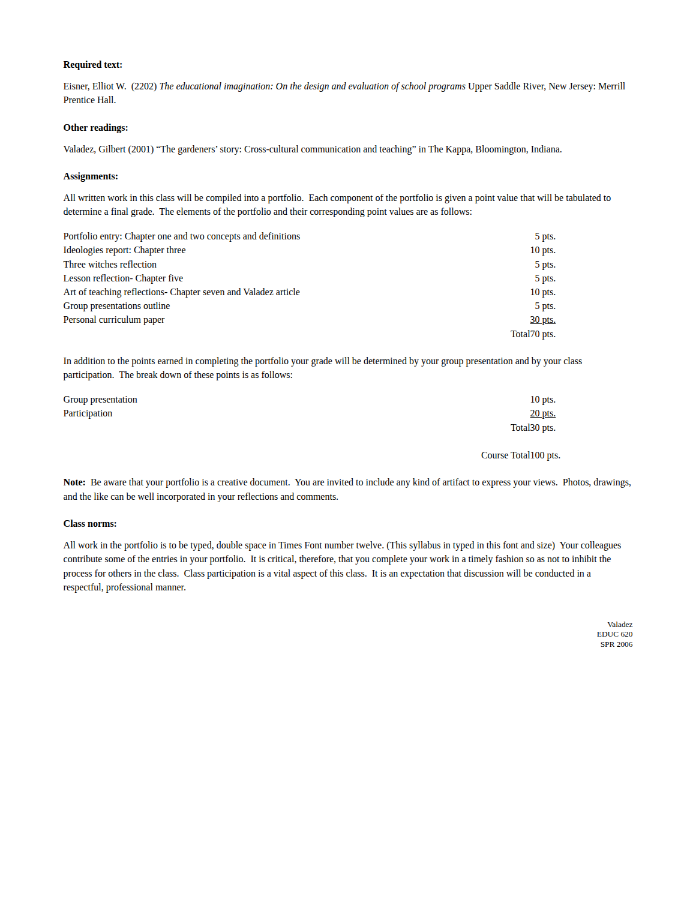Required text:
Eisner, Elliot W. (2202) The educational imagination: On the design and evaluation of school programs Upper Saddle River, New Jersey: Merrill Prentice Hall.
Other readings:
Valadez, Gilbert (2001) “The gardeners’ story: Cross-cultural communication and teaching” in The Kappa, Bloomington, Indiana.
Assignments:
All written work in this class will be compiled into a portfolio. Each component of the portfolio is given a point value that will be tabulated to determine a final grade. The elements of the portfolio and their corresponding point values are as follows:
| Portfolio entry: Chapter one and two concepts and definitions | | 5 pts. |
| Ideologies report: Chapter three | | 10 pts. |
| Three witches reflection | | 5 pts. |
| Lesson reflection- Chapter five | | 5 pts. |
| Art of teaching reflections- Chapter seven and Valadez article | | 10 pts. |
| Group presentations outline | | 5 pts. |
| Personal curriculum paper | | 30 pts. |
| | Total | 70 pts. |
In addition to the points earned in completing the portfolio your grade will be determined by your group presentation and by your class participation. The break down of these points is as follows:
| Group presentation | | 10 pts. |
| Participation | | 20 pts. |
| | Total | 30 pts. |
| | Course Total | 100 pts. |
Note: Be aware that your portfolio is a creative document. You are invited to include any kind of artifact to express your views. Photos, drawings, and the like can be well incorporated in your reflections and comments.
Class norms:
All work in the portfolio is to be typed, double space in Times Font number twelve. (This syllabus in typed in this font and size) Your colleagues contribute some of the entries in your portfolio. It is critical, therefore, that you complete your work in a timely fashion so as not to inhibit the process for others in the class. Class participation is a vital aspect of this class. It is an expectation that discussion will be conducted in a respectful, professional manner.
Valadez
EDUC 620
SPR 2006